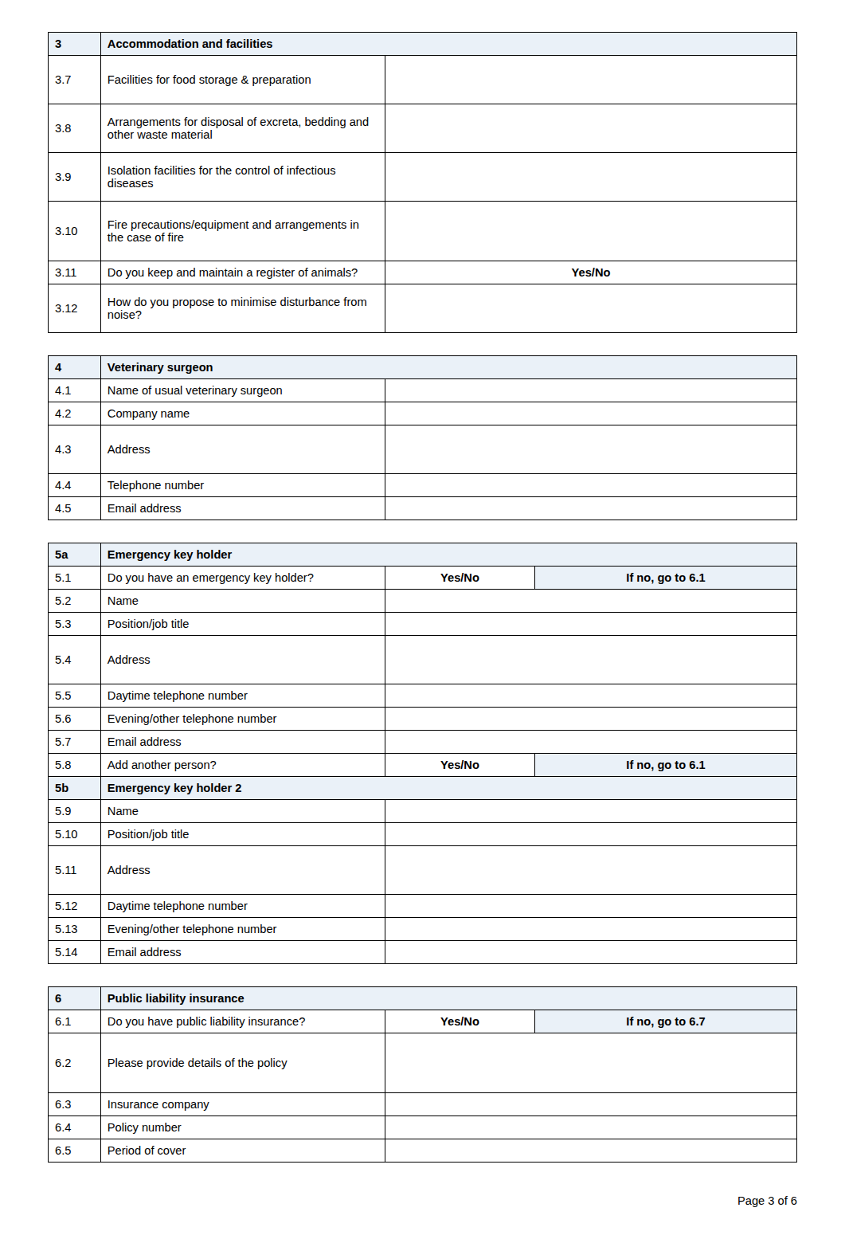| 3 | Accommodation and facilities |
| 3.7 | Facilities for food storage & preparation | |
| 3.8 | Arrangements for disposal of excreta, bedding and other waste material | |
| 3.9 | Isolation facilities for the control of infectious diseases | |
| 3.10 | Fire precautions/equipment and arrangements in the case of fire | |
| 3.11 | Do you keep and maintain a register of animals? | Yes/No |
| 3.12 | How do you propose to minimise disturbance from noise? | |
| 4 | Veterinary surgeon |
| 4.1 | Name of usual veterinary surgeon | |
| 4.2 | Company name | |
| 4.3 | Address | |
| 4.4 | Telephone number | |
| 4.5 | Email address | |
| 5a | Emergency key holder |
| 5.1 | Do you have an emergency key holder? | Yes/No | If no, go to 6.1 |
| 5.2 | Name | |
| 5.3 | Position/job title | |
| 5.4 | Address | |
| 5.5 | Daytime telephone number | |
| 5.6 | Evening/other telephone number | |
| 5.7 | Email address | |
| 5.8 | Add another person? | Yes/No | If no, go to 6.1 |
| 5b | Emergency key holder 2 |
| 5.9 | Name | |
| 5.10 | Position/job title | |
| 5.11 | Address | |
| 5.12 | Daytime telephone number | |
| 5.13 | Evening/other telephone number | |
| 5.14 | Email address | |
| 6 | Public liability insurance |
| 6.1 | Do you have public liability insurance? | Yes/No | If no, go to 6.7 |
| 6.2 | Please provide details of the policy | |
| 6.3 | Insurance company | |
| 6.4 | Policy number | |
| 6.5 | Period of cover | |
Page 3 of 6